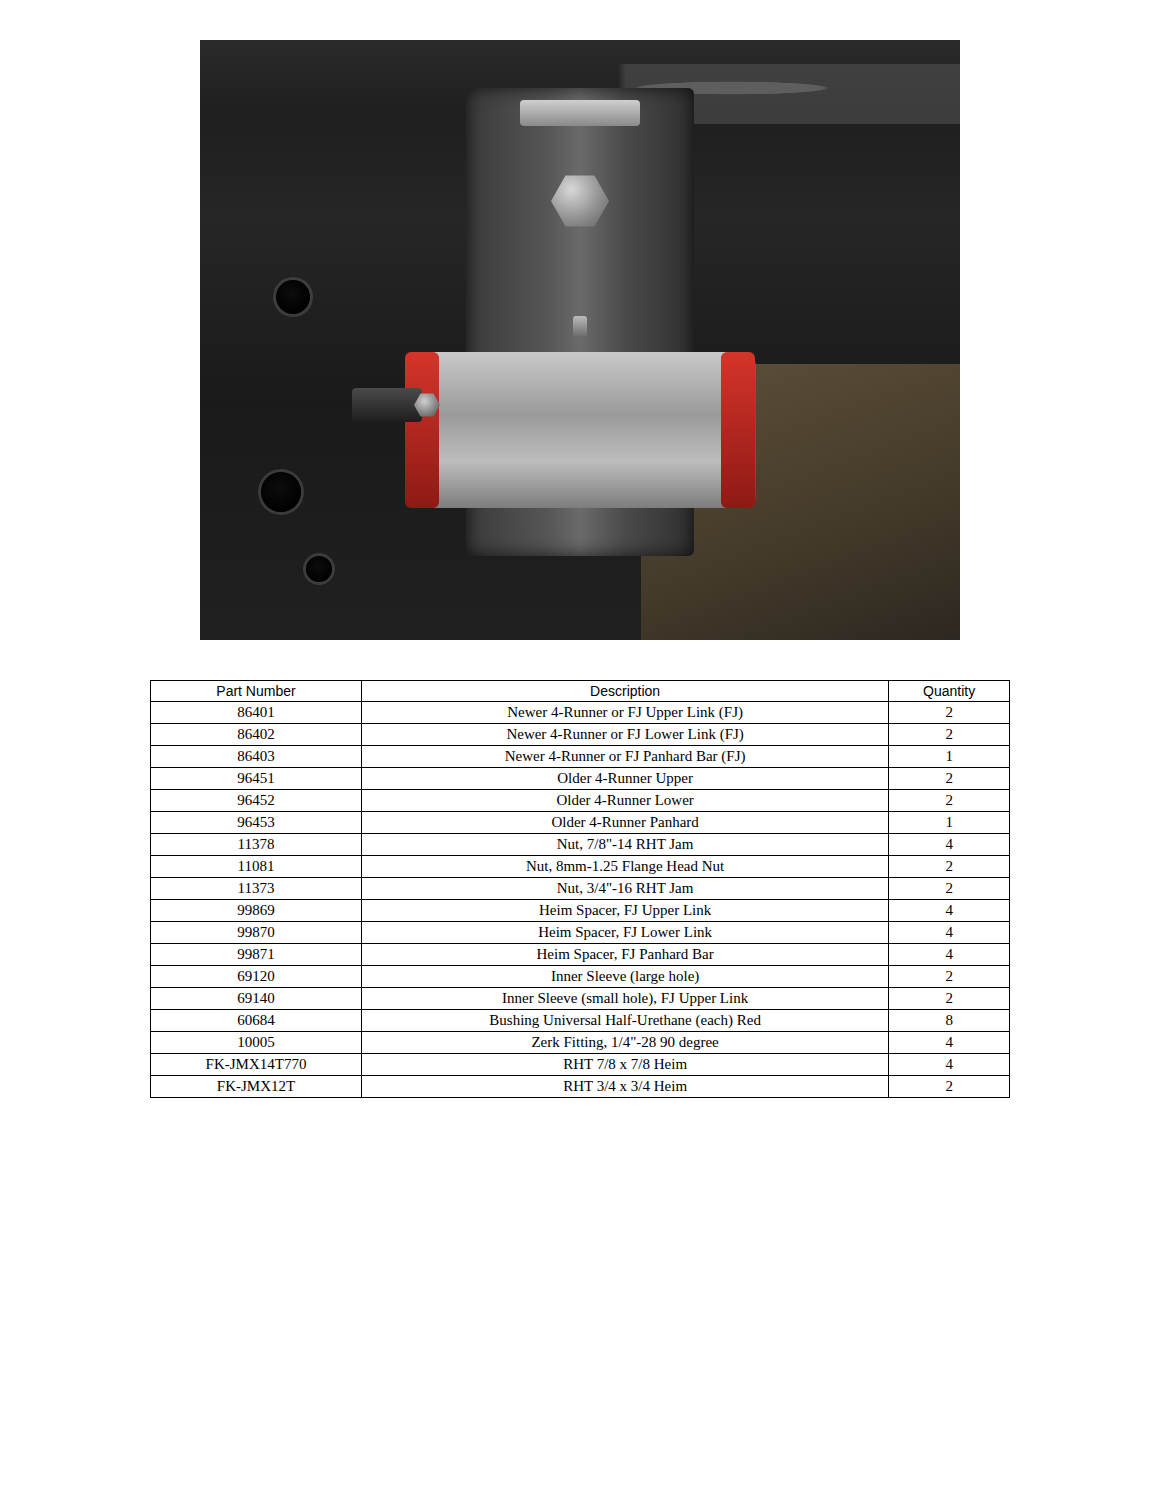| Part Number | Description | Quantity |
| --- | --- | --- |
| 86401 | Newer 4-Runner or FJ Upper Link (FJ) | 2 |
| 86402 | Newer 4-Runner or FJ Lower Link (FJ) | 2 |
| 86403 | Newer 4-Runner or FJ Panhard Bar (FJ) | 1 |
| 96451 | Older 4-Runner Upper | 2 |
| 96452 | Older 4-Runner Lower | 2 |
| 96453 | Older 4-Runner Panhard | 1 |
| 11378 | Nut, 7/8"-14 RHT Jam | 4 |
| 11081 | Nut, 8mm-1.25 Flange Head Nut | 2 |
| 11373 | Nut, 3/4"-16 RHT Jam | 2 |
| 99869 | Heim Spacer, FJ Upper Link | 4 |
| 99870 | Heim Spacer, FJ Lower Link | 4 |
| 99871 | Heim Spacer, FJ Panhard Bar | 4 |
| 69120 | Inner Sleeve (large hole) | 2 |
| 69140 | Inner Sleeve (small hole), FJ Upper Link | 2 |
| 60684 | Bushing Universal Half-Urethane (each) Red | 8 |
| 10005 | Zerk Fitting, 1/4"-28 90 degree | 4 |
| FK-JMX14T770 | RHT 7/8 x 7/8 Heim | 4 |
| FK-JMX12T | RHT 3/4 x 3/4 Heim | 2 |